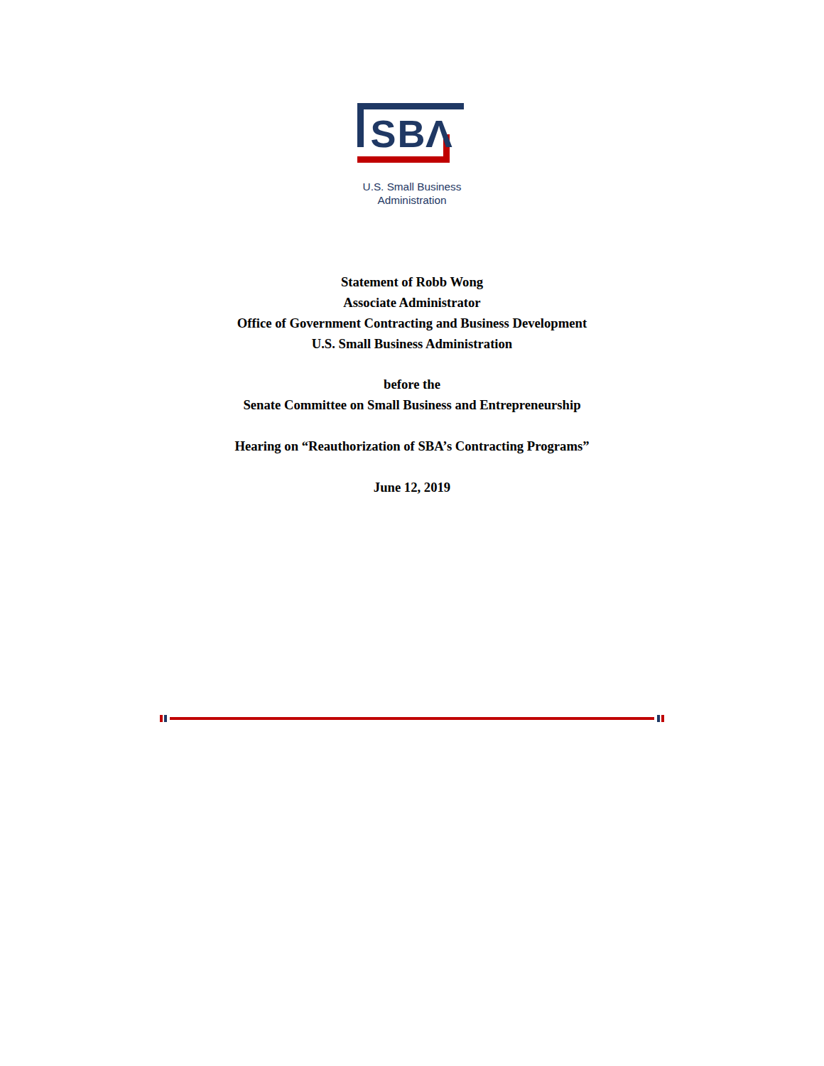SBΛ
U.S. Small Business
Administration
Statement of Robb Wong
Associate Administrator
Office of Government Contracting and Business Development
U.S. Small Business Administration
before the
Senate Committee on Small Business and Entrepreneurship
Hearing on “Reauthorization of SBA’s Contracting Programs”
June 12, 2019